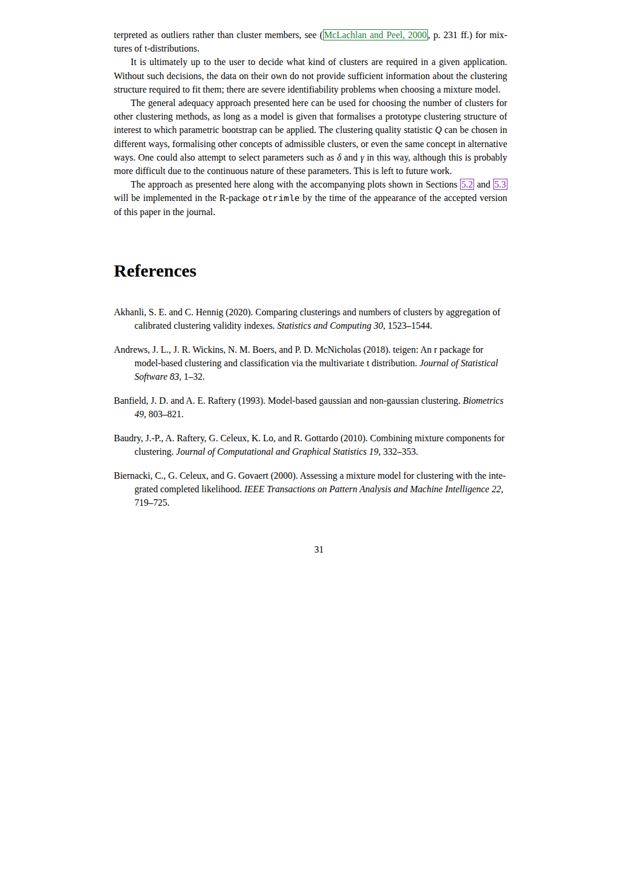terpreted as outliers rather than cluster members, see (McLachlan and Peel, 2000, p. 231 ff.) for mixtures of t-distributions.
It is ultimately up to the user to decide what kind of clusters are required in a given application. Without such decisions, the data on their own do not provide sufficient information about the clustering structure required to fit them; there are severe identifiability problems when choosing a mixture model.
The general adequacy approach presented here can be used for choosing the number of clusters for other clustering methods, as long as a model is given that formalises a prototype clustering structure of interest to which parametric bootstrap can be applied. The clustering quality statistic Q can be chosen in different ways, formalising other concepts of admissible clusters, or even the same concept in alternative ways. One could also attempt to select parameters such as δ and γ in this way, although this is probably more difficult due to the continuous nature of these parameters. This is left to future work.
The approach as presented here along with the accompanying plots shown in Sections 5.2 and 5.3 will be implemented in the R-package otrimle by the time of the appearance of the accepted version of this paper in the journal.
References
Akhanli, S. E. and C. Hennig (2020). Comparing clusterings and numbers of clusters by aggregation of calibrated clustering validity indexes. Statistics and Computing 30, 1523–1544.
Andrews, J. L., J. R. Wickins, N. M. Boers, and P. D. McNicholas (2018). teigen: An r package for model-based clustering and classification via the multivariate t distribution. Journal of Statistical Software 83, 1–32.
Banfield, J. D. and A. E. Raftery (1993). Model-based gaussian and non-gaussian clustering. Biometrics 49, 803–821.
Baudry, J.-P., A. Raftery, G. Celeux, K. Lo, and R. Gottardo (2010). Combining mixture components for clustering. Journal of Computational and Graphical Statistics 19, 332–353.
Biernacki, C., G. Celeux, and G. Govaert (2000). Assessing a mixture model for clustering with the integrated completed likelihood. IEEE Transactions on Pattern Analysis and Machine Intelligence 22, 719–725.
31